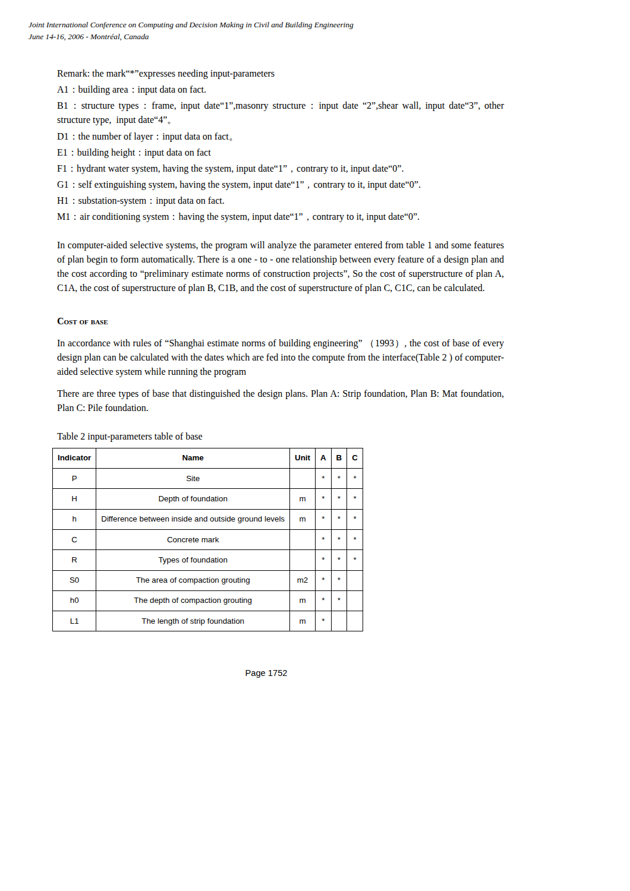Joint International Conference on Computing and Decision Making in Civil and Building Engineering
June 14-16, 2006 - Montréal, Canada
Remark: the mark“*”expresses needing input-parameters
A1：building area：input data on fact.
B1：structure types：frame, input date“1”,masonry structure：input date “2”,shear wall, input date“3”, other structure type, input date“4”。
D1：the number of layer：input data on fact。
E1：building height：input data on fact
F1：hydrant water system, having the system, input date“1”，contrary to it, input date“0”.
G1：self extinguishing system, having the system, input date“1”，contrary to it, input date“0”.
H1：substation-system：input data on fact.
M1：air conditioning system：having the system, input date“1”，contrary to it, input date“0”.
In computer-aided selective systems, the program will analyze the parameter entered from table 1 and some features of plan begin to form automatically. There is a one - to - one relationship between every feature of a design plan and the cost according to “preliminary estimate norms of construction projects”, So the cost of superstructure of plan A, C1A, the cost of superstructure of plan B, C1B, and the cost of superstructure of plan C, C1C, can be calculated.
Cost of base
In accordance with rules of “Shanghai estimate norms of building engineering” （1993）, the cost of base of every design plan can be calculated with the dates which are fed into the compute from the interface(Table 2 ) of computer-aided selective system while running the program
There are three types of base that distinguished the design plans. Plan A: Strip foundation, Plan B: Mat foundation, Plan C: Pile foundation.
Table 2 input-parameters table of base
| Indicator | Name | Unit | A | B | C |
| --- | --- | --- | --- | --- | --- |
| P | Site | | * | * | * |
| H | Depth of foundation | m | * | * | * |
| h | Difference between inside and outside ground levels | m | * | * | * |
| C | Concrete mark | | * | * | * |
| R | Types of foundation | | * | * | * |
| S0 | The area of compaction grouting | m2 | * | * | |
| h0 | The depth of compaction grouting | m | * | * | |
| L1 | The length of strip foundation | m | * | | |
Page 1752